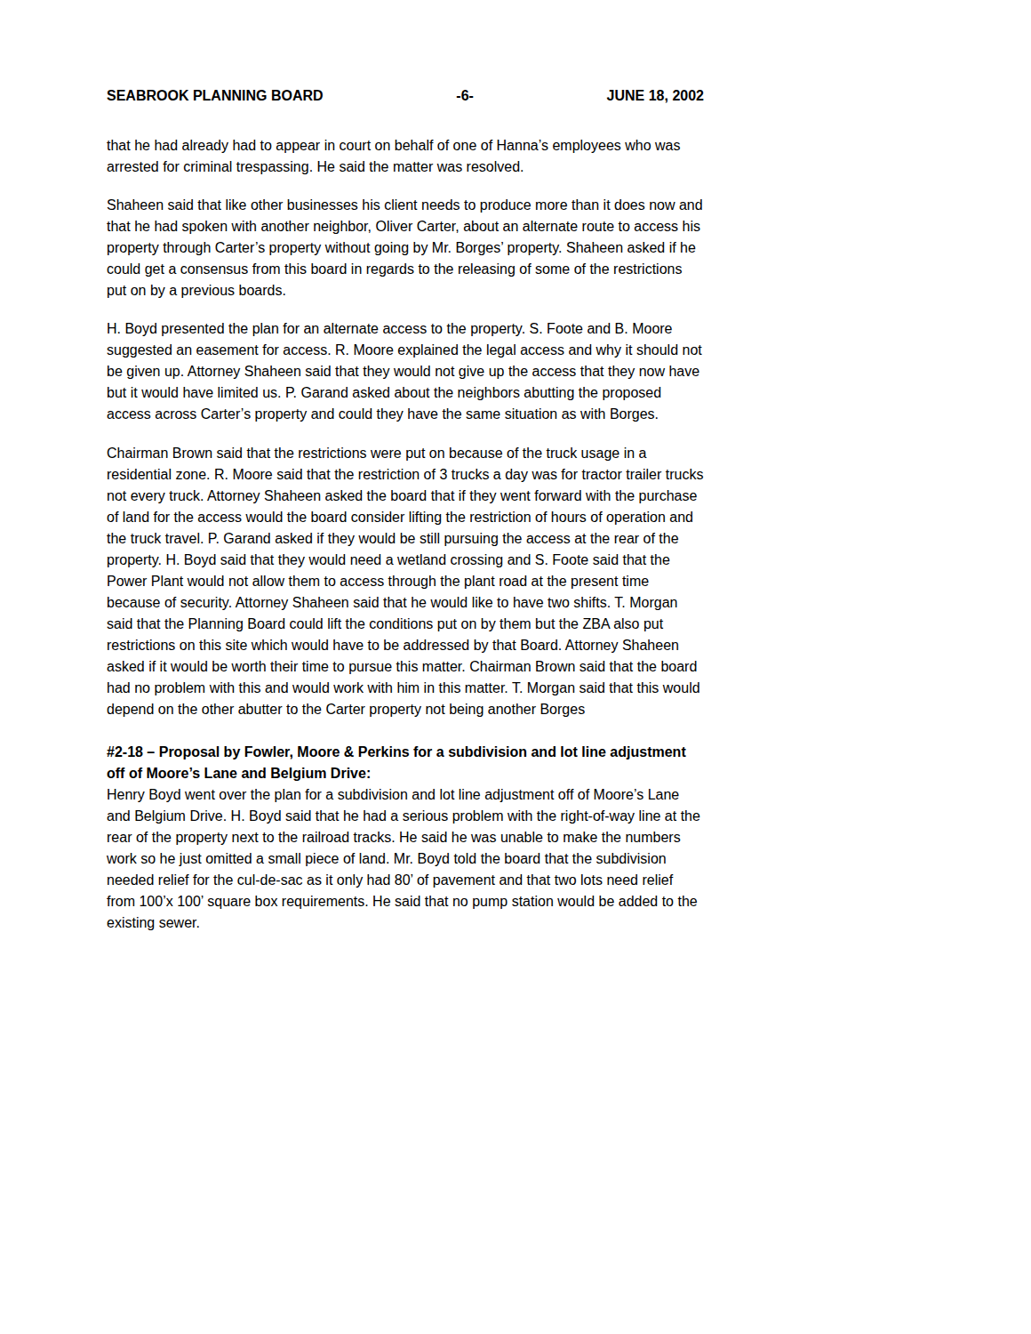SEABROOK PLANNING BOARD -6- JUNE 18, 2002
that he had already had to appear in court on behalf of one of Hanna’s employees who was arrested for criminal trespassing. He said the matter was resolved.
Shaheen said that like other businesses his client needs to produce more than it does now and that he had spoken with another neighbor, Oliver Carter, about an alternate route to access his property through Carter’s property without going by Mr. Borges’ property. Shaheen asked if he could get a consensus from this board in regards to the releasing of some of the restrictions put on by a previous boards.
H. Boyd presented the plan for an alternate access to the property. S. Foote and B. Moore suggested an easement for access. R. Moore explained the legal access and why it should not be given up. Attorney Shaheen said that they would not give up the access that they now have but it would have limited us. P. Garand asked about the neighbors abutting the proposed access across Carter’s property and could they have the same situation as with Borges.
Chairman Brown said that the restrictions were put on because of the truck usage in a residential zone. R. Moore said that the restriction of 3 trucks a day was for tractor trailer trucks not every truck. Attorney Shaheen asked the board that if they went forward with the purchase of land for the access would the board consider lifting the restriction of hours of operation and the truck travel. P. Garand asked if they would be still pursuing the access at the rear of the property. H. Boyd said that they would need a wetland crossing and S. Foote said that the Power Plant would not allow them to access through the plant road at the present time because of security. Attorney Shaheen said that he would like to have two shifts. T. Morgan said that the Planning Board could lift the conditions put on by them but the ZBA also put restrictions on this site which would have to be addressed by that Board. Attorney Shaheen asked if it would be worth their time to pursue this matter. Chairman Brown said that the board had no problem with this and would work with him in this matter. T. Morgan said that this would depend on the other abutter to the Carter property not being another Borges
#2-18 – Proposal by Fowler, Moore & Perkins for a subdivision and lot line adjustment off of Moore’s Lane and Belgium Drive:
Henry Boyd went over the plan for a subdivision and lot line adjustment off of Moore’s Lane and Belgium Drive. H. Boyd said that he had a serious problem with the right-of-way line at the rear of the property next to the railroad tracks. He said he was unable to make the numbers work so he just omitted a small piece of land. Mr. Boyd told the board that the subdivision needed relief for the cul-de-sac as it only had 80’ of pavement and that two lots need relief from 100’x 100’ square box requirements. He said that no pump station would be added to the existing sewer.